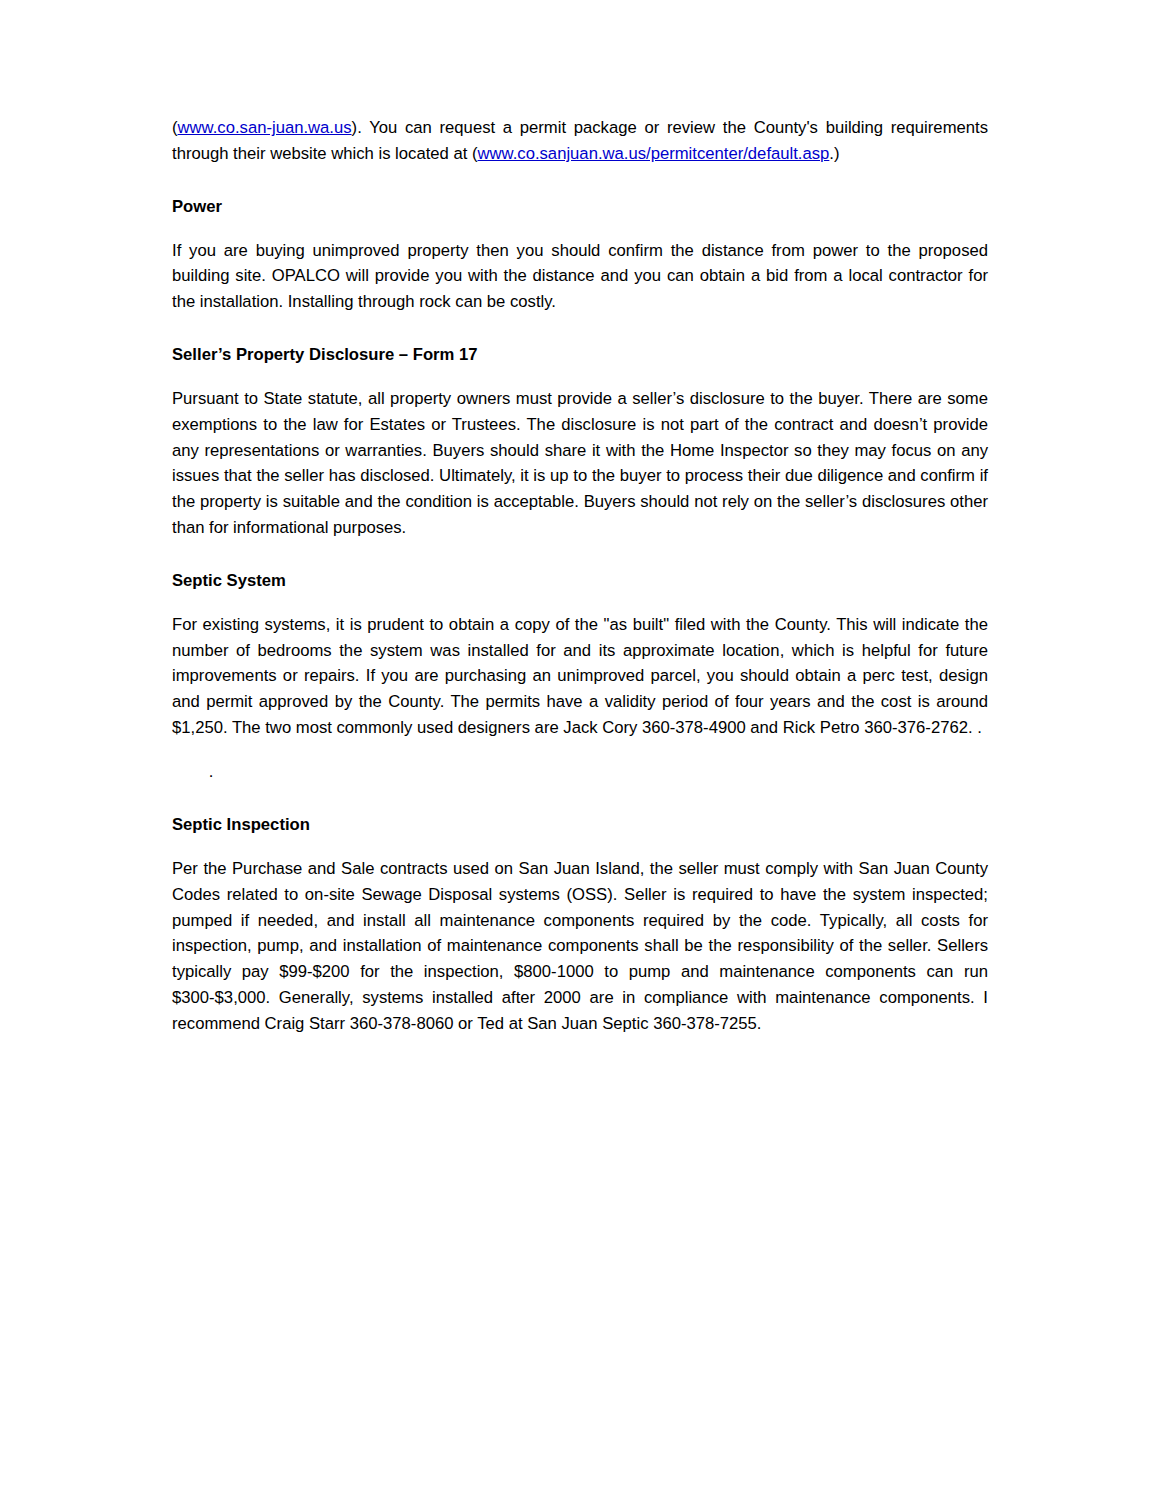(www.co.san-juan.wa.us). You can request a permit package or review the County's building requirements through their website which is located at (www.co.sanjuan.wa.us/permitcenter/default.asp.)
Power
If you are buying unimproved property then you should confirm the distance from power to the proposed building site. OPALCO will provide you with the distance and you can obtain a bid from a local contractor for the installation. Installing through rock can be costly.
Seller’s Property Disclosure – Form 17
Pursuant to State statute, all property owners must provide a seller’s disclosure to the buyer. There are some exemptions to the law for Estates or Trustees. The disclosure is not part of the contract and doesn’t provide any representations or warranties. Buyers should share it with the Home Inspector so they may focus on any issues that the seller has disclosed. Ultimately, it is up to the buyer to process their due diligence and confirm if the property is suitable and the condition is acceptable. Buyers should not rely on the seller’s disclosures other than for informational purposes.
Septic System
For existing systems, it is prudent to obtain a copy of the "as built" filed with the County. This will indicate the number of bedrooms the system was installed for and its approximate location, which is helpful for future improvements or repairs. If you are purchasing an unimproved parcel, you should obtain a perc test, design and permit approved by the County. The permits have a validity period of four years and the cost is around $1,250. The two most commonly used designers are Jack Cory 360-378-4900 and Rick Petro 360-376-2762. .
.
Septic Inspection
Per the Purchase and Sale contracts used on San Juan Island, the seller must comply with San Juan County Codes related to on-site Sewage Disposal systems (OSS). Seller is required to have the system inspected; pumped if needed, and install all maintenance components required by the code. Typically, all costs for inspection, pump, and installation of maintenance components shall be the responsibility of the seller. Sellers typically pay $99-$200 for the inspection, $800-1000 to pump and maintenance components can run $300-$3,000. Generally, systems installed after 2000 are in compliance with maintenance components. I recommend Craig Starr 360-378-8060 or Ted at San Juan Septic 360-378-7255.